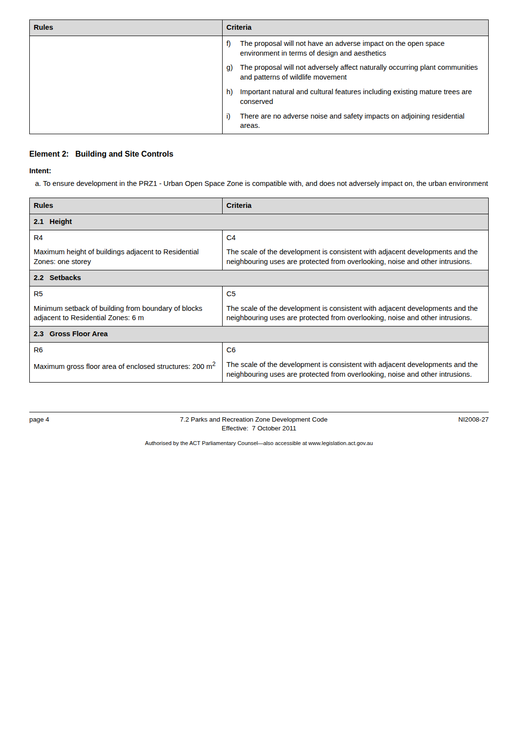| Rules | Criteria |
| --- | --- |
| | f) The proposal will not have an adverse impact on the open space environment in terms of design and aesthetics g) The proposal will not adversely affect naturally occurring plant communities and patterns of wildlife movement h) Important natural and cultural features including existing mature trees are conserved i) There are no adverse noise and safety impacts on adjoining residential areas. |
Element 2: Building and Site Controls
Intent:
To ensure development in the PRZ1 - Urban Open Space Zone is compatible with, and does not adversely impact on, the urban environment
| Rules | Criteria |
| --- | --- |
| 2.1 Height |
| R4 Maximum height of buildings adjacent to Residential Zones: one storey | C4 The scale of the development is consistent with adjacent developments and the neighbouring uses are protected from overlooking, noise and other intrusions. |
| 2.2 Setbacks |
| R5 Minimum setback of building from boundary of blocks adjacent to Residential Zones: 6 m | C5 The scale of the development is consistent with adjacent developments and the neighbouring uses are protected from overlooking, noise and other intrusions. |
| 2.3 Gross Floor Area |
| R6 Maximum gross floor area of enclosed structures: 200 m 2 | C6 The scale of the development is consistent with adjacent developments and the neighbouring uses are protected from overlooking, noise and other intrusions. |
page 4
7.2 Parks and Recreation Zone Development Code
NI2008-27
Effective: 7 October 2011
Authorised by the ACT Parliamentary Counsel—also accessible at www.legislation.act.gov.au